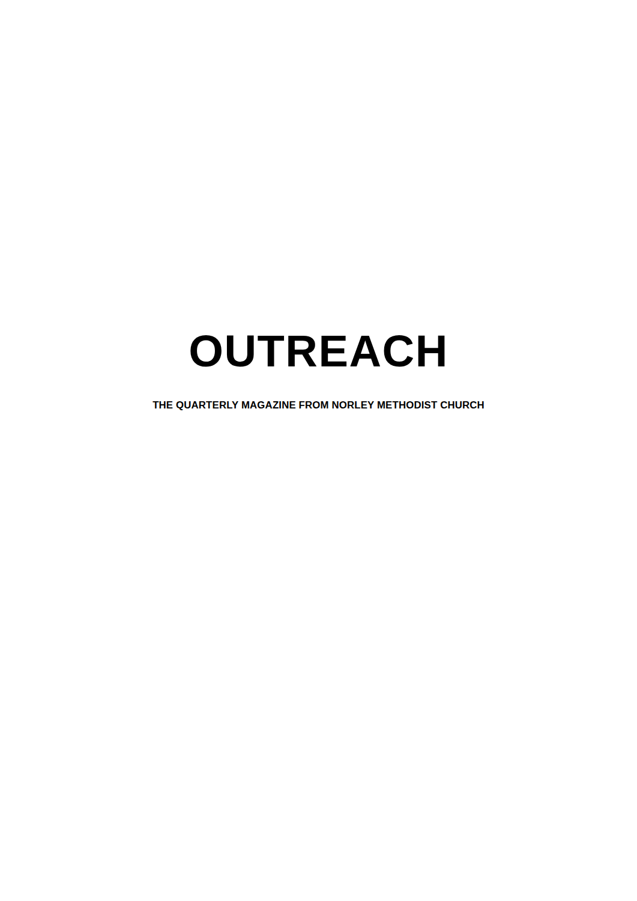OUTREACH
THE QUARTERLY MAGAZINE FROM NORLEY METHODIST CHURCH